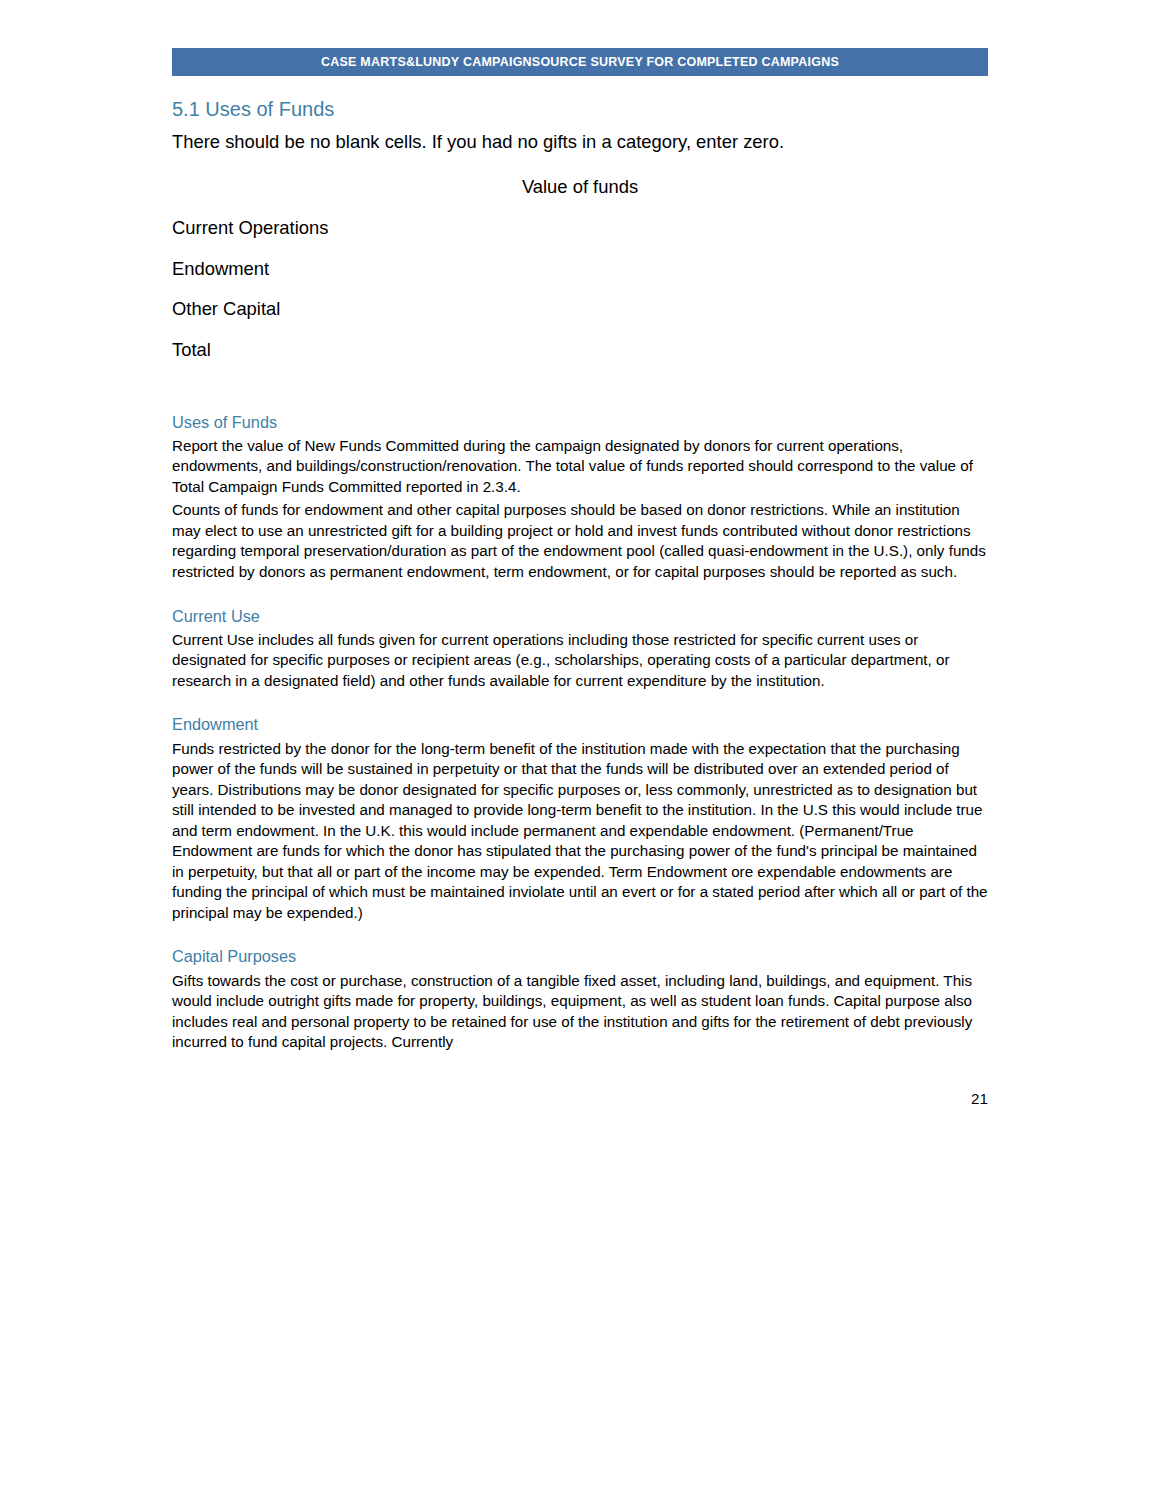Case Marts&Lundy CampaignSource Survey for Completed Campaigns
5.1 Uses of Funds
There should be no blank cells. If you had no gifts in a category, enter zero.
Value of funds
Current Operations
Endowment
Other Capital
Total
Uses of Funds
Report the value of New Funds Committed during the campaign designated by donors for current operations, endowments, and buildings/construction/renovation. The total value of funds reported should correspond to the value of Total Campaign Funds Committed reported in 2.3.4.
Counts of funds for endowment and other capital purposes should be based on donor restrictions. While an institution may elect to use an unrestricted gift for a building project or hold and invest funds contributed without donor restrictions regarding temporal preservation/duration as part of the endowment pool (called quasi-endowment in the U.S.), only funds restricted by donors as permanent endowment, term endowment, or for capital purposes should be reported as such.
Current Use
Current Use includes all funds given for current operations including those restricted for specific current uses or designated for specific purposes or recipient areas (e.g., scholarships, operating costs of a particular department, or research in a designated field) and other funds available for current expenditure by the institution.
Endowment
Funds restricted by the donor for the long-term benefit of the institution made with the expectation that the purchasing power of the funds will be sustained in perpetuity or that that the funds will be distributed over an extended period of years. Distributions may be donor designated for specific purposes or, less commonly, unrestricted as to designation but still intended to be invested and managed to provide long-term benefit to the institution. In the U.S this would include true and term endowment. In the U.K. this would include permanent and expendable endowment. (Permanent/True Endowment are funds for which the donor has stipulated that the purchasing power of the fund's principal be maintained in perpetuity, but that all or part of the income may be expended. Term Endowment ore expendable endowments are funding the principal of which must be maintained inviolate until an evert or for a stated period after which all or part of the principal may be expended.)
Capital Purposes
Gifts towards the cost or purchase, construction of a tangible fixed asset, including land, buildings, and equipment. This would include outright gifts made for property, buildings, equipment, as well as student loan funds. Capital purpose also includes real and personal property to be retained for use of the institution and gifts for the retirement of debt previously incurred to fund capital projects. Currently
21